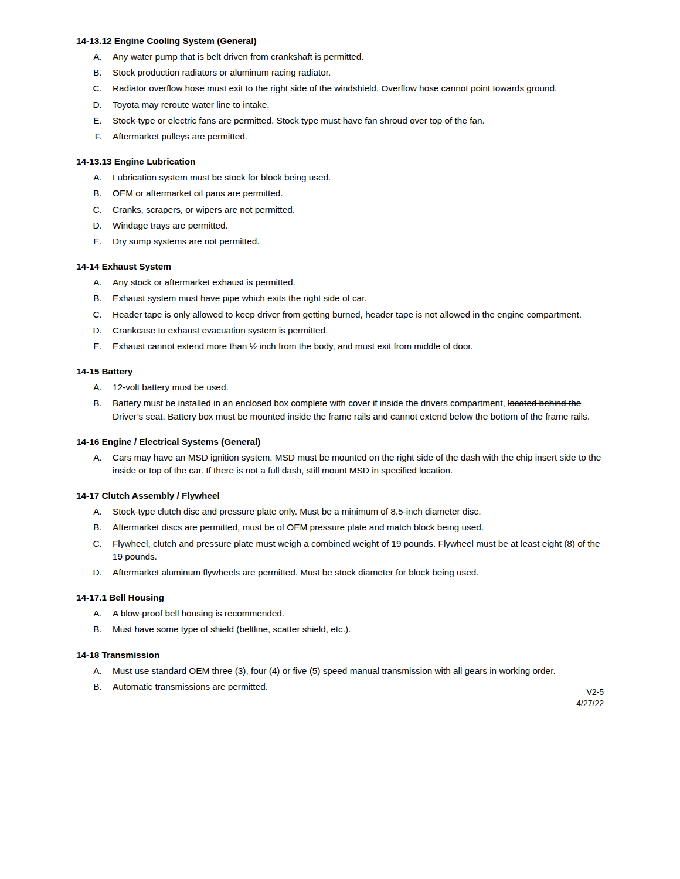14-13.12 Engine Cooling System (General)
Any water pump that is belt driven from crankshaft is permitted.
Stock production radiators or aluminum racing radiator.
Radiator overflow hose must exit to the right side of the windshield. Overflow hose cannot point towards ground.
Toyota may reroute water line to intake.
Stock-type or electric fans are permitted. Stock type must have fan shroud over top of the fan.
Aftermarket pulleys are permitted.
14-13.13 Engine Lubrication
Lubrication system must be stock for block being used.
OEM or aftermarket oil pans are permitted.
Cranks, scrapers, or wipers are not permitted.
Windage trays are permitted.
Dry sump systems are not permitted.
14-14 Exhaust System
Any stock or aftermarket exhaust is permitted.
Exhaust system must have pipe which exits the right side of car.
Header tape is only allowed to keep driver from getting burned, header tape is not allowed in the engine compartment.
Crankcase to exhaust evacuation system is permitted.
Exhaust cannot extend more than ½ inch from the body, and must exit from middle of door.
14-15 Battery
12-volt battery must be used.
Battery must be installed in an enclosed box complete with cover if inside the drivers compartment, located behind the Driver’s seat. Battery box must be mounted inside the frame rails and cannot extend below the bottom of the frame rails.
14-16 Engine / Electrical Systems (General)
Cars may have an MSD ignition system. MSD must be mounted on the right side of the dash with the chip insert side to the inside or top of the car. If there is not a full dash, still mount MSD in specified location.
14-17 Clutch Assembly / Flywheel
Stock-type clutch disc and pressure plate only. Must be a minimum of 8.5-inch diameter disc.
Aftermarket discs are permitted, must be of OEM pressure plate and match block being used.
Flywheel, clutch and pressure plate must weigh a combined weight of 19 pounds. Flywheel must be at least eight (8) of the 19 pounds.
Aftermarket aluminum flywheels are permitted. Must be stock diameter for block being used.
14-17.1 Bell Housing
A blow-proof bell housing is recommended.
Must have some type of shield (beltline, scatter shield, etc.).
14-18 Transmission
Must use standard OEM three (3), four (4) or five (5) speed manual transmission with all gears in working order.
Automatic transmissions are permitted.
V2-5
4/27/22